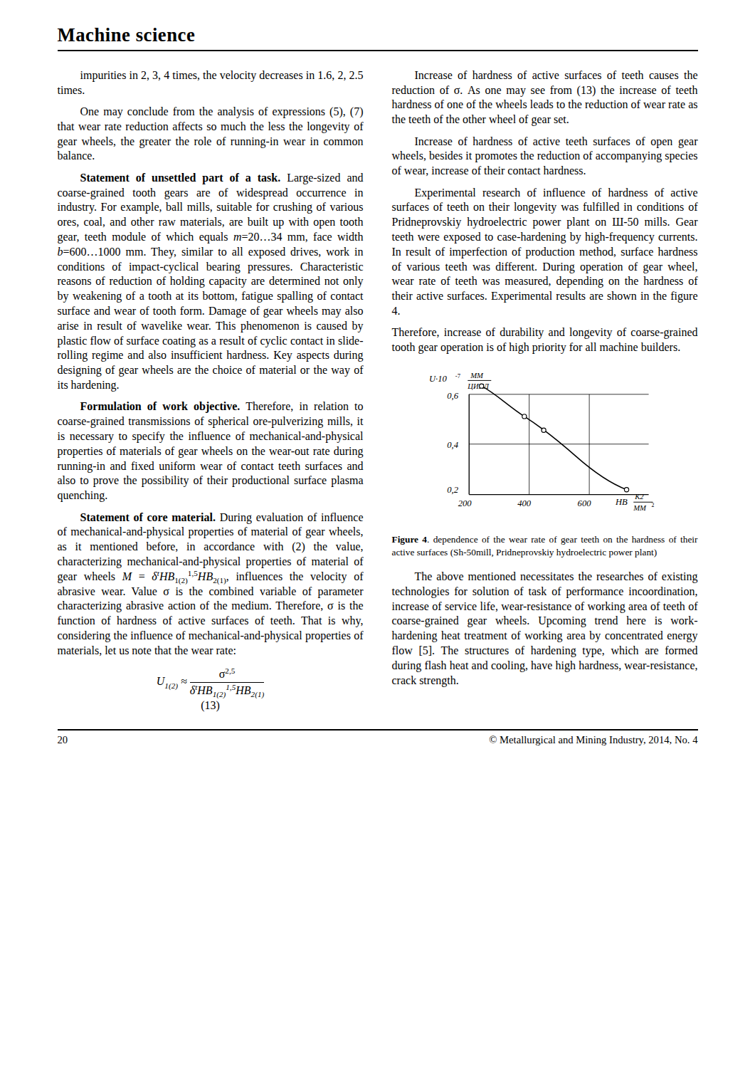Machine science
impurities in 2, 3, 4 times, the velocity decreases in 1.6, 2, 2.5 times.
One may conclude from the analysis of expressions (5), (7) that wear rate reduction affects so much the less the longevity of gear wheels, the greater the role of running-in wear in common balance.
Statement of unsettled part of a task. Large-sized and coarse-grained tooth gears are of widespread occurrence in industry. For example, ball mills, suitable for crushing of various ores, coal, and other raw materials, are built up with open tooth gear, teeth module of which equals m=20…34 mm, face width b=600…1000 mm. They, similar to all exposed drives, work in conditions of impact-cyclical bearing pressures. Characteristic reasons of reduction of holding capacity are determined not only by weakening of a tooth at its bottom, fatigue spalling of contact surface and wear of tooth form. Damage of gear wheels may also arise in result of wavelike wear. This phenomenon is caused by plastic flow of surface coating as a result of cyclic contact in slide-rolling regime and also insufficient hardness. Key aspects during designing of gear wheels are the choice of material or the way of its hardening.
Formulation of work objective. Therefore, in relation to coarse-grained transmissions of spherical ore-pulverizing mills, it is necessary to specify the influence of mechanical-and-physical properties of materials of gear wheels on the wear-out rate during running-in and fixed uniform wear of contact teeth surfaces and also to prove the possibility of their productional surface plasma quenching.
Statement of core material. During evaluation of influence of mechanical-and-physical properties of material of gear wheels, as it mentioned before, in accordance with (2) the value, characterizing mechanical-and-physical properties of material of gear wheels M = δt HB1(2)1,5HB2(1), influences the velocity of abrasive wear. Value σ is the combined variable of parameter characterizing abrasive action of the medium. Therefore, σ is the function of hardness of active surfaces of teeth. That is why, considering the influence of mechanical-and-physical properties of materials, let us note that the wear rate:
U1(2) ≈ σ2,5 δtHB1(2)1,5HB2(1)
(13)
Increase of hardness of active surfaces of teeth causes the reduction of σ. As one may see from (13) the increase of teeth hardness of one of the wheels leads to the reduction of wear rate as the teeth of the other wheel of gear set.
Increase of hardness of active teeth surfaces of open gear wheels, besides it promotes the reduction of accompanying species of wear, increase of their contact hardness.
Experimental research of influence of hardness of active surfaces of teeth on their longevity was fulfilled in conditions of Pridneprovskiy hydroelectric power plant on Ш-50 mills. Gear teeth were exposed to case-hardening by high-frequency currents. In result of imperfection of production method, surface hardness of various teeth was different. During operation of gear wheel, wear rate of teeth was measured, depending on the hardness of their active surfaces. Experimental results are shown in the figure 4.
Therefore, increase of durability and longevity of coarse-grained tooth gear operation is of high priority for all machine builders.
U·10 -7 MM ЦИКЛ 0,6 0,4 0,2 200 400 600 HB K2 MM 2
Figure 4. dependence of the wear rate of gear teeth on the hardness of their active surfaces (Sh-50mill, Pridneprovskiy hydroelectric power plant)
The above mentioned necessitates the researches of existing technologies for solution of task of performance incoordination, increase of service life, wear-resistance of working area of teeth of coarse-grained gear wheels. Upcoming trend here is work-hardening heat treatment of working area by concentrated energy flow [5]. The structures of hardening type, which are formed during flash heat and cooling, have high hardness, wear-resistance, crack strength.
20 © Metallurgical and Mining Industry, 2014, No. 4